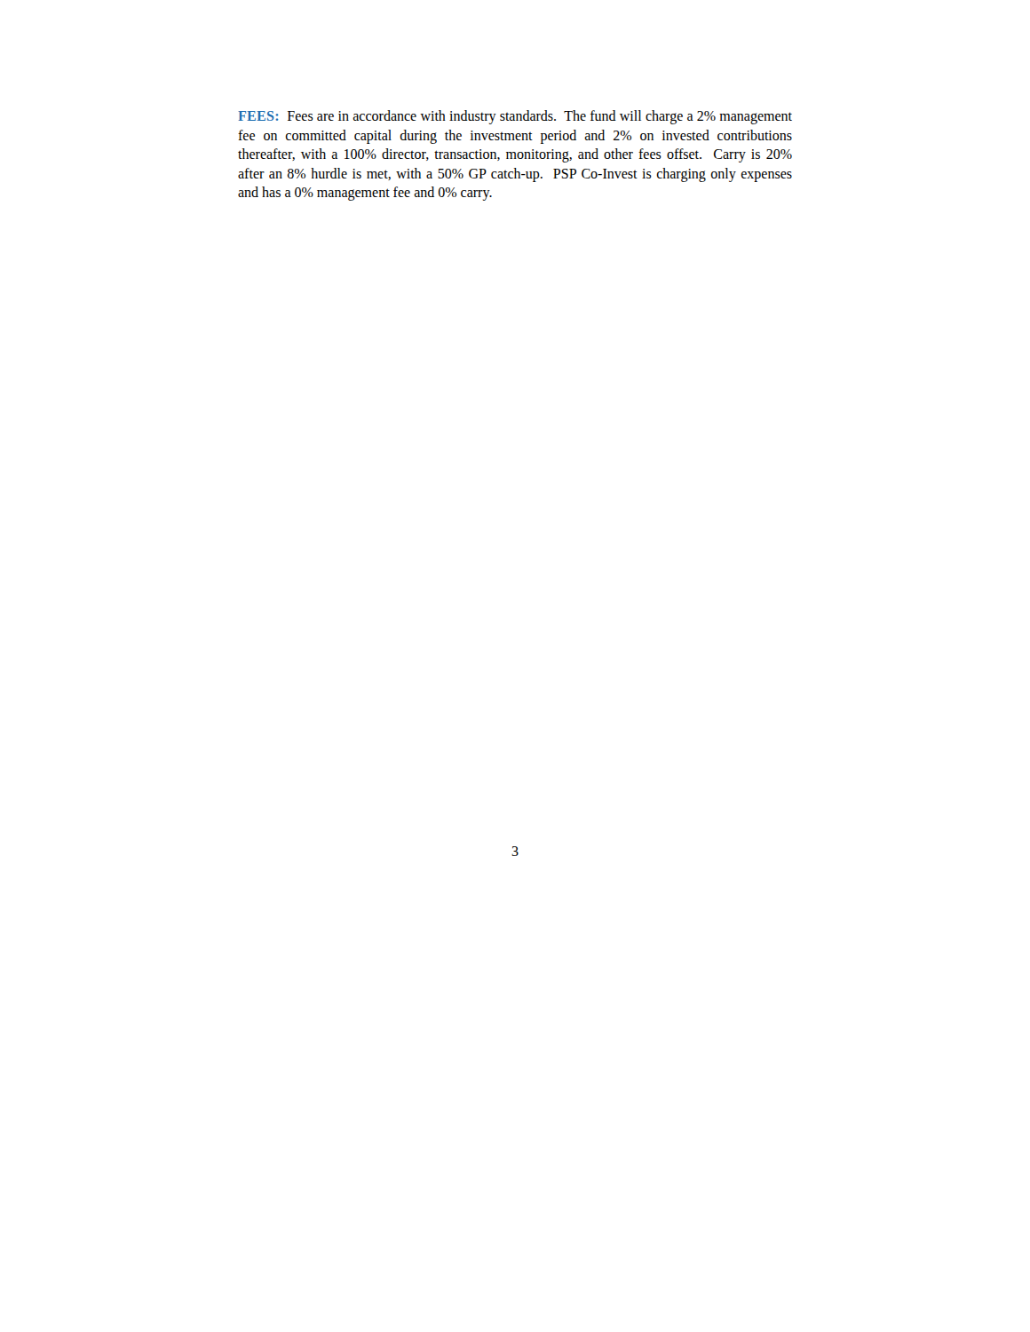FEES: Fees are in accordance with industry standards. The fund will charge a 2% management fee on committed capital during the investment period and 2% on invested contributions thereafter, with a 100% director, transaction, monitoring, and other fees offset. Carry is 20% after an 8% hurdle is met, with a 50% GP catch-up. PSP Co-Invest is charging only expenses and has a 0% management fee and 0% carry.
3